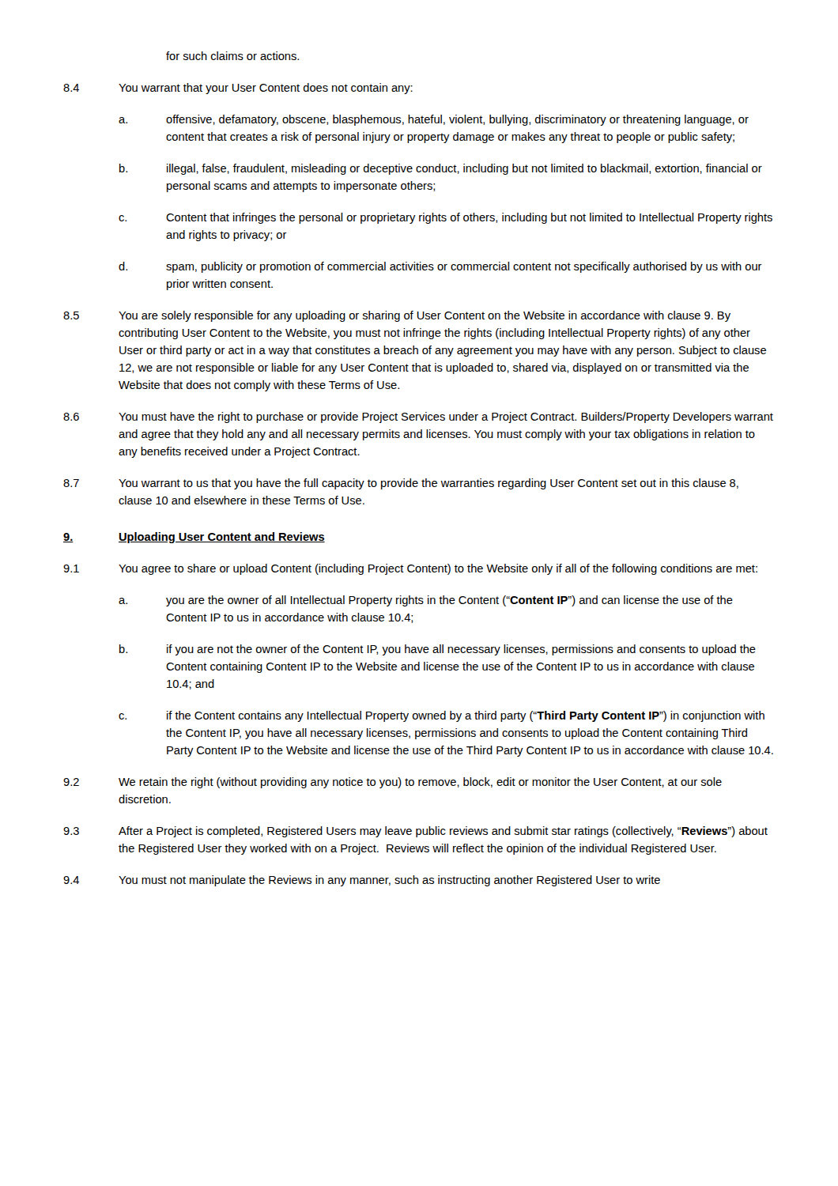for such claims or actions.
8.4
You warrant that your User Content does not contain any:
a.
offensive, defamatory, obscene, blasphemous, hateful, violent, bullying, discriminatory or threatening language, or content that creates a risk of personal injury or property damage or makes any threat to people or public safety;
b.
illegal, false, fraudulent, misleading or deceptive conduct, including but not limited to blackmail, extortion, financial or personal scams and attempts to impersonate others;
c.
Content that infringes the personal or proprietary rights of others, including but not limited to Intellectual Property rights and rights to privacy; or
d.
spam, publicity or promotion of commercial activities or commercial content not specifically authorised by us with our prior written consent.
8.5
You are solely responsible for any uploading or sharing of User Content on the Website in accordance with clause 9. By contributing User Content to the Website, you must not infringe the rights (including Intellectual Property rights) of any other User or third party or act in a way that constitutes a breach of any agreement you may have with any person. Subject to clause 12, we are not responsible or liable for any User Content that is uploaded to, shared via, displayed on or transmitted via the Website that does not comply with these Terms of Use.
8.6
You must have the right to purchase or provide Project Services under a Project Contract. Builders/Property Developers warrant and agree that they hold any and all necessary permits and licenses. You must comply with your tax obligations in relation to any benefits received under a Project Contract.
8.7
You warrant to us that you have the full capacity to provide the warranties regarding User Content set out in this clause 8, clause 10 and elsewhere in these Terms of Use.
9.
Uploading User Content and Reviews
9.1
You agree to share or upload Content (including Project Content) to the Website only if all of the following conditions are met:
a.
you are the owner of all Intellectual Property rights in the Content (“Content IP”) and can license the use of the Content IP to us in accordance with clause 10.4;
b.
if you are not the owner of the Content IP, you have all necessary licenses, permissions and consents to upload the Content containing Content IP to the Website and license the use of the Content IP to us in accordance with clause 10.4; and
c.
if the Content contains any Intellectual Property owned by a third party (“Third Party Content IP”) in conjunction with the Content IP, you have all necessary licenses, permissions and consents to upload the Content containing Third Party Content IP to the Website and license the use of the Third Party Content IP to us in accordance with clause 10.4.
9.2
We retain the right (without providing any notice to you) to remove, block, edit or monitor the User Content, at our sole discretion.
9.3
After a Project is completed, Registered Users may leave public reviews and submit star ratings (collectively, “Reviews”) about the Registered User they worked with on a Project. Reviews will reflect the opinion of the individual Registered User.
9.4
You must not manipulate the Reviews in any manner, such as instructing another Registered User to write